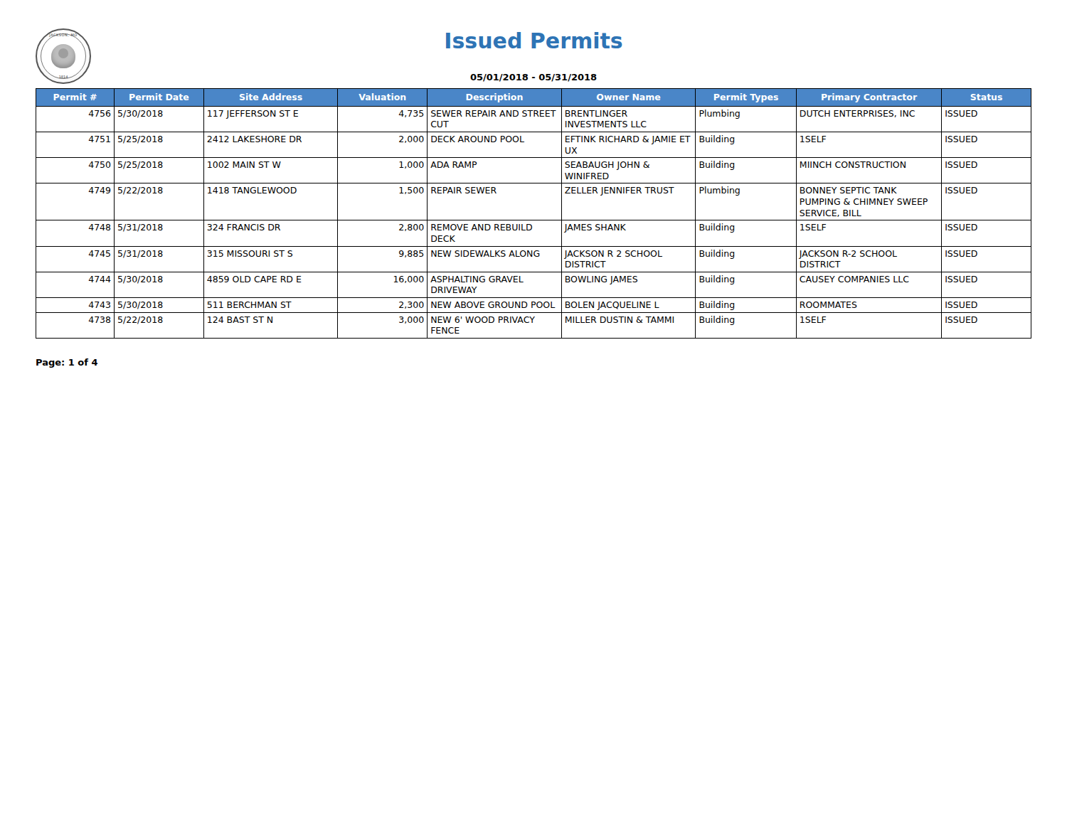JACKSON, MO
1814
Issued Permits
05/01/2018 - 05/31/2018
| Permit # | Permit Date | Site Address | Valuation | Description | Owner Name | Permit Types | Primary Contractor | Status |
| --- | --- | --- | --- | --- | --- | --- | --- | --- |
| 4756 | 5/30/2018 | 117 JEFFERSON ST E | 4,735 | SEWER REPAIR AND STREET CUT | BRENTLINGER INVESTMENTS LLC | Plumbing | DUTCH ENTERPRISES, INC | ISSUED |
| 4751 | 5/25/2018 | 2412 LAKESHORE DR | 2,000 | DECK AROUND POOL | EFTINK RICHARD & JAMIE ET UX | Building | 1SELF | ISSUED |
| 4750 | 5/25/2018 | 1002 MAIN ST W | 1,000 | ADA RAMP | SEABAUGH JOHN & WINIFRED | Building | MIINCH CONSTRUCTION | ISSUED |
| 4749 | 5/22/2018 | 1418 TANGLEWOOD | 1,500 | REPAIR SEWER | ZELLER JENNIFER TRUST | Plumbing | BONNEY SEPTIC TANK PUMPING & CHIMNEY SWEEP SERVICE, BILL | ISSUED |
| 4748 | 5/31/2018 | 324 FRANCIS DR | 2,800 | REMOVE AND REBUILD DECK | JAMES SHANK | Building | 1SELF | ISSUED |
| 4745 | 5/31/2018 | 315 MISSOURI ST S | 9,885 | NEW SIDEWALKS ALONG | JACKSON R 2 SCHOOL DISTRICT | Building | JACKSON R-2 SCHOOL DISTRICT | ISSUED |
| 4744 | 5/30/2018 | 4859 OLD CAPE RD E | 16,000 | ASPHALTING GRAVEL DRIVEWAY | BOWLING JAMES | Building | CAUSEY COMPANIES LLC | ISSUED |
| 4743 | 5/30/2018 | 511 BERCHMAN ST | 2,300 | NEW ABOVE GROUND POOL | BOLEN JACQUELINE L | Building | ROOMMATES | ISSUED |
| 4738 | 5/22/2018 | 124 BAST ST N | 3,000 | NEW 6' WOOD PRIVACY FENCE | MILLER DUSTIN & TAMMI | Building | 1SELF | ISSUED |
Page: 1 of 4